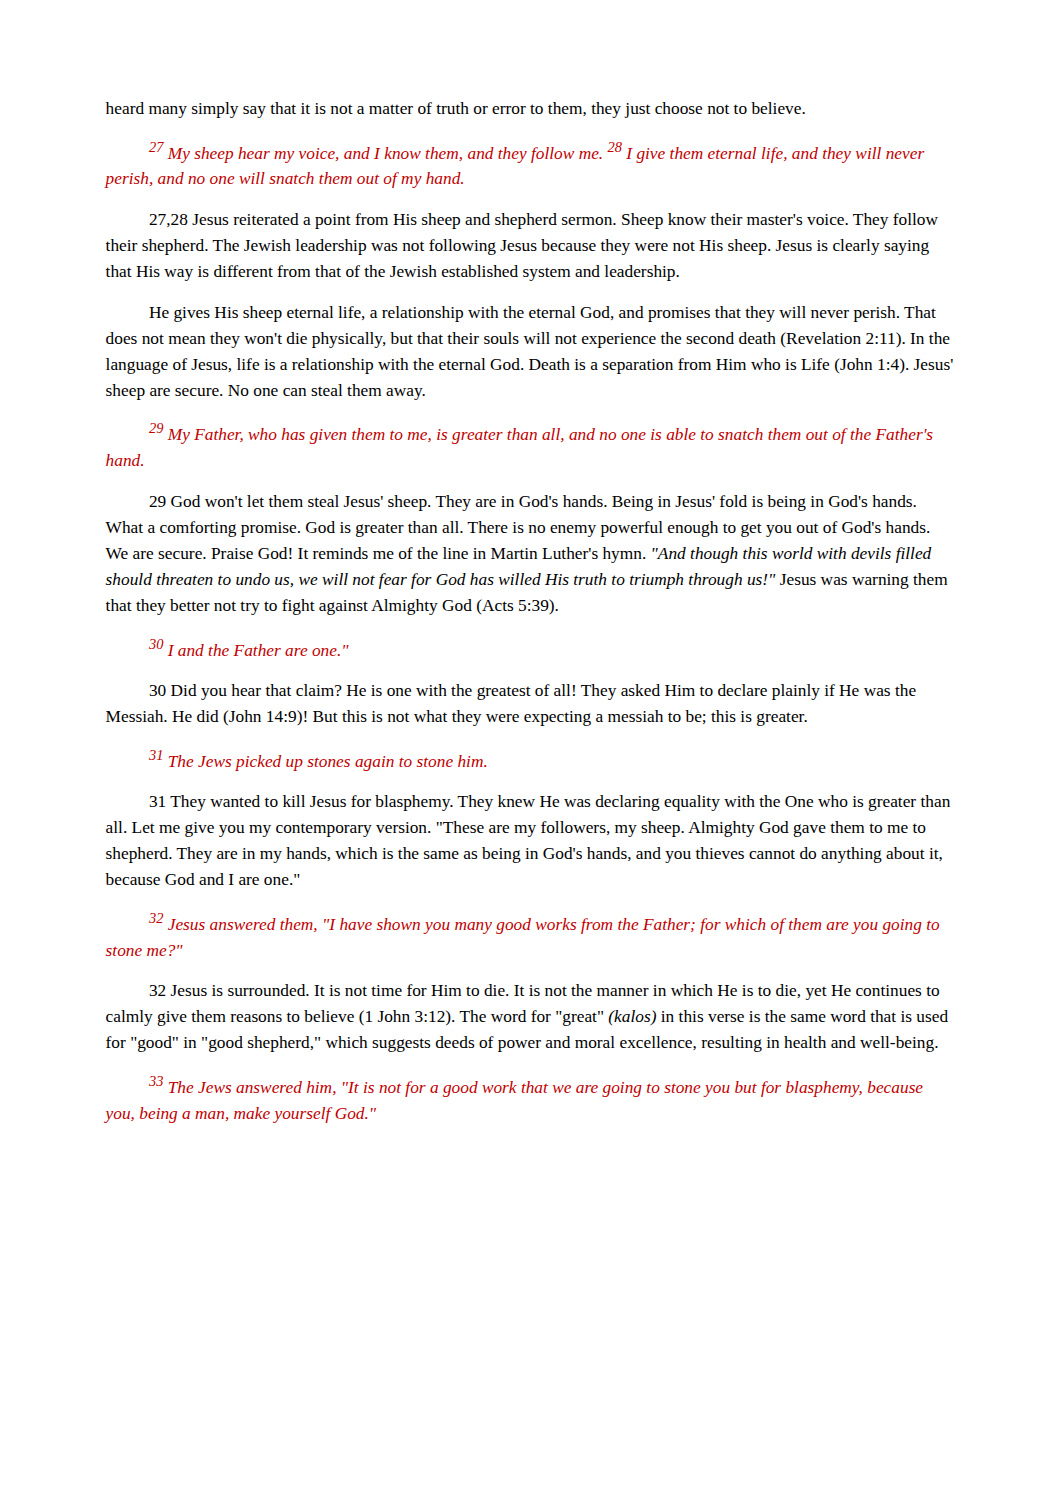heard many simply say that it is not a matter of truth or error to them, they just choose not to believe.
27 My sheep hear my voice, and I know them, and they follow me. 28 I give them eternal life, and they will never perish, and no one will snatch them out of my hand.
27,28 Jesus reiterated a point from His sheep and shepherd sermon. Sheep know their master's voice. They follow their shepherd. The Jewish leadership was not following Jesus because they were not His sheep. Jesus is clearly saying that His way is different from that of the Jewish established system and leadership.
He gives His sheep eternal life, a relationship with the eternal God, and promises that they will never perish. That does not mean they won't die physically, but that their souls will not experience the second death (Revelation 2:11). In the language of Jesus, life is a relationship with the eternal God. Death is a separation from Him who is Life (John 1:4). Jesus' sheep are secure. No one can steal them away.
29 My Father, who has given them to me, is greater than all, and no one is able to snatch them out of the Father's hand.
29 God won't let them steal Jesus' sheep. They are in God's hands. Being in Jesus' fold is being in God's hands. What a comforting promise. God is greater than all. There is no enemy powerful enough to get you out of God's hands. We are secure. Praise God! It reminds me of the line in Martin Luther's hymn. "And though this world with devils filled should threaten to undo us, we will not fear for God has willed His truth to triumph through us!" Jesus was warning them that they better not try to fight against Almighty God (Acts 5:39).
30 I and the Father are one."
30 Did you hear that claim? He is one with the greatest of all! They asked Him to declare plainly if He was the Messiah. He did (John 14:9)! But this is not what they were expecting a messiah to be; this is greater.
31 The Jews picked up stones again to stone him.
31 They wanted to kill Jesus for blasphemy. They knew He was declaring equality with the One who is greater than all. Let me give you my contemporary version. "These are my followers, my sheep. Almighty God gave them to me to shepherd. They are in my hands, which is the same as being in God's hands, and you thieves cannot do anything about it, because God and I are one."
32 Jesus answered them, "I have shown you many good works from the Father; for which of them are you going to stone me?"
32 Jesus is surrounded. It is not time for Him to die. It is not the manner in which He is to die, yet He continues to calmly give them reasons to believe (1 John 3:12). The word for "great" (kalos) in this verse is the same word that is used for "good" in "good shepherd," which suggests deeds of power and moral excellence, resulting in health and well-being.
33 The Jews answered him, "It is not for a good work that we are going to stone you but for blasphemy, because you, being a man, make yourself God."